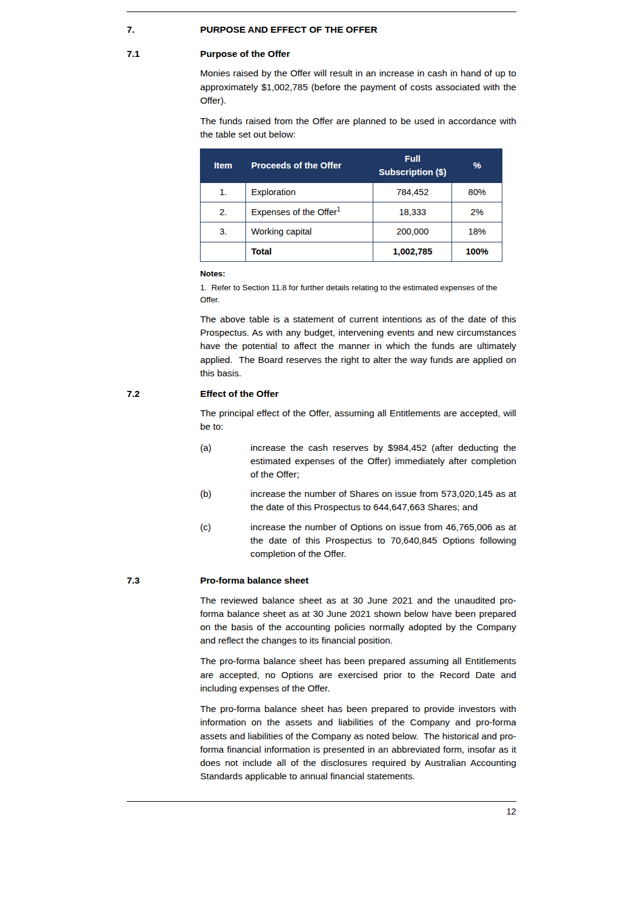7.
PURPOSE AND EFFECT OF THE OFFER
7.1
Purpose of the Offer
Monies raised by the Offer will result in an increase in cash in hand of up to approximately $1,002,785 (before the payment of costs associated with the Offer).
The funds raised from the Offer are planned to be used in accordance with the table set out below:
| Item | Proceeds of the Offer | Full Subscription ($) | % |
| --- | --- | --- | --- |
| 1. | Exploration | 784,452 | 80% |
| 2. | Expenses of the Offer 1 | 18,333 | 2% |
| 3. | Working capital | 200,000 | 18% |
| | Total | 1,002,785 | 100% |
Notes:
1. Refer to Section 11.8 for further details relating to the estimated expenses of the Offer.
The above table is a statement of current intentions as of the date of this Prospectus. As with any budget, intervening events and new circumstances have the potential to affect the manner in which the funds are ultimately applied. The Board reserves the right to alter the way funds are applied on this basis.
7.2
Effect of the Offer
The principal effect of the Offer, assuming all Entitlements are accepted, will be to:
(a) increase the cash reserves by $984,452 (after deducting the estimated expenses of the Offer) immediately after completion of the Offer;
(b) increase the number of Shares on issue from 573,020,145 as at the date of this Prospectus to 644,647,663 Shares; and
(c) increase the number of Options on issue from 46,765,006 as at the date of this Prospectus to 70,640,845 Options following completion of the Offer.
7.3
Pro-forma balance sheet
The reviewed balance sheet as at 30 June 2021 and the unaudited pro-forma balance sheet as at 30 June 2021 shown below have been prepared on the basis of the accounting policies normally adopted by the Company and reflect the changes to its financial position.
The pro-forma balance sheet has been prepared assuming all Entitlements are accepted, no Options are exercised prior to the Record Date and including expenses of the Offer.
The pro-forma balance sheet has been prepared to provide investors with information on the assets and liabilities of the Company and pro-forma assets and liabilities of the Company as noted below. The historical and pro-forma financial information is presented in an abbreviated form, insofar as it does not include all of the disclosures required by Australian Accounting Standards applicable to annual financial statements.
12